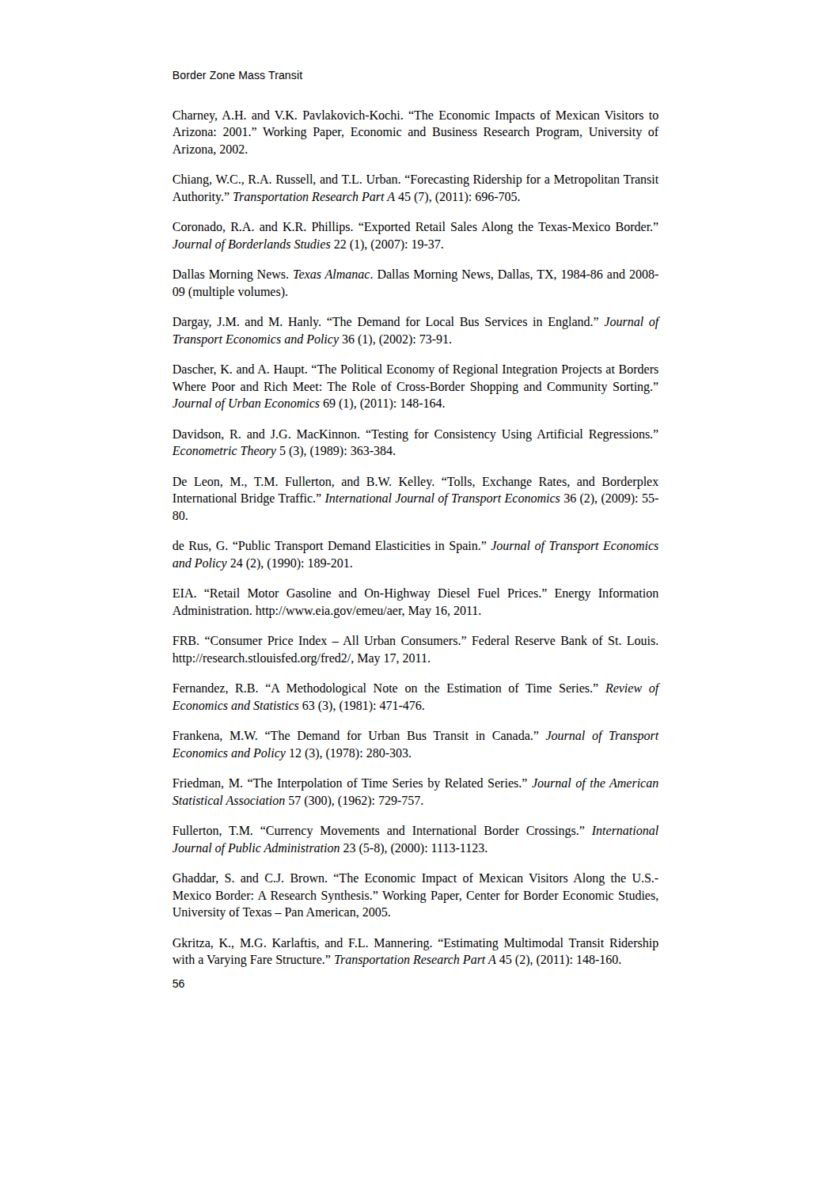Border Zone Mass Transit
Charney, A.H. and V.K. Pavlakovich-Kochi. “The Economic Impacts of Mexican Visitors to Arizona: 2001.” Working Paper, Economic and Business Research Program, University of Arizona, 2002.
Chiang, W.C., R.A. Russell, and T.L. Urban. “Forecasting Ridership for a Metropolitan Transit Authority.” Transportation Research Part A 45 (7), (2011): 696-705.
Coronado, R.A. and K.R. Phillips. “Exported Retail Sales Along the Texas-Mexico Border.” Journal of Borderlands Studies 22 (1), (2007): 19-37.
Dallas Morning News. Texas Almanac. Dallas Morning News, Dallas, TX, 1984-86 and 2008-09 (multiple volumes).
Dargay, J.M. and M. Hanly. “The Demand for Local Bus Services in England.” Journal of Transport Economics and Policy 36 (1), (2002): 73-91.
Dascher, K. and A. Haupt. “The Political Economy of Regional Integration Projects at Borders Where Poor and Rich Meet: The Role of Cross-Border Shopping and Community Sorting.” Journal of Urban Economics 69 (1), (2011): 148-164.
Davidson, R. and J.G. MacKinnon. “Testing for Consistency Using Artificial Regressions.” Econometric Theory 5 (3), (1989): 363-384.
De Leon, M., T.M. Fullerton, and B.W. Kelley. “Tolls, Exchange Rates, and Borderplex International Bridge Traffic.” International Journal of Transport Economics 36 (2), (2009): 55-80.
de Rus, G. “Public Transport Demand Elasticities in Spain.” Journal of Transport Economics and Policy 24 (2), (1990): 189-201.
EIA. “Retail Motor Gasoline and On-Highway Diesel Fuel Prices.” Energy Information Administration. http://www.eia.gov/emeu/aer, May 16, 2011.
FRB. “Consumer Price Index – All Urban Consumers.” Federal Reserve Bank of St. Louis. http://research.stlouisfed.org/fred2/, May 17, 2011.
Fernandez, R.B. “A Methodological Note on the Estimation of Time Series.” Review of Economics and Statistics 63 (3), (1981): 471-476.
Frankena, M.W. “The Demand for Urban Bus Transit in Canada.” Journal of Transport Economics and Policy 12 (3), (1978): 280-303.
Friedman, M. “The Interpolation of Time Series by Related Series.” Journal of the American Statistical Association 57 (300), (1962): 729-757.
Fullerton, T.M. “Currency Movements and International Border Crossings.” International Journal of Public Administration 23 (5-8), (2000): 1113-1123.
Ghaddar, S. and C.J. Brown. “The Economic Impact of Mexican Visitors Along the U.S.-Mexico Border: A Research Synthesis.” Working Paper, Center for Border Economic Studies, University of Texas – Pan American, 2005.
Gkritza, K., M.G. Karlaftis, and F.L. Mannering. “Estimating Multimodal Transit Ridership with a Varying Fare Structure.” Transportation Research Part A 45 (2), (2011): 148-160.
56